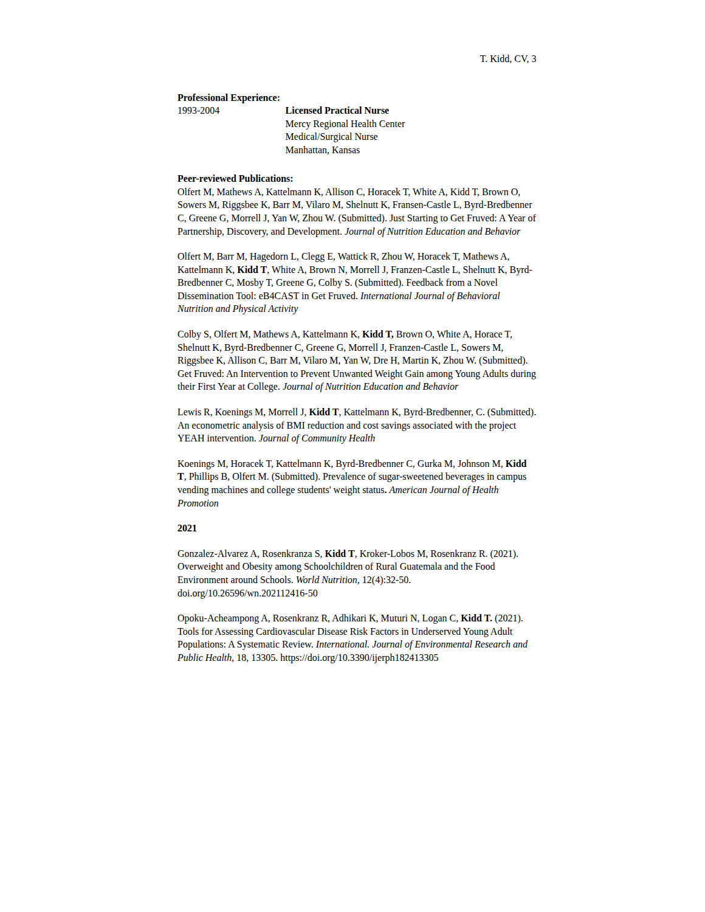T. Kidd, CV, 3
Professional Experience:
| 1993-2004 | Licensed Practical Nurse Mercy Regional Health Center Medical/Surgical Nurse Manhattan, Kansas |
Peer-reviewed Publications:
Olfert M, Mathews A, Kattelmann K, Allison C, Horacek T, White A, Kidd T, Brown O, Sowers M, Riggsbee K, Barr M, Vilaro M, Shelnutt K, Fransen-Castle L, Byrd-Bredbenner C, Greene G, Morrell J, Yan W, Zhou W. (Submitted). Just Starting to Get Fruved: A Year of Partnership, Discovery, and Development. Journal of Nutrition Education and Behavior
Olfert M, Barr M, Hagedorn L, Clegg E, Wattick R, Zhou W, Horacek T, Mathews A, Kattelmann K, Kidd T, White A, Brown N, Morrell J, Franzen-Castle L, Shelnutt K, Byrd-Bredbenner C, Mosby T, Greene G, Colby S. (Submitted). Feedback from a Novel Dissemination Tool: eB4CAST in Get Fruved. International Journal of Behavioral Nutrition and Physical Activity
Colby S, Olfert M, Mathews A, Kattelmann K, Kidd T, Brown O, White A, Horace T, Shelnutt K, Byrd-Bredbenner C, Greene G, Morrell J, Franzen-Castle L, Sowers M, Riggsbee K, Allison C, Barr M, Vilaro M, Yan W, Dre H, Martin K, Zhou W. (Submitted). Get Fruved: An Intervention to Prevent Unwanted Weight Gain among Young Adults during their First Year at College. Journal of Nutrition Education and Behavior
Lewis R, Koenings M, Morrell J, Kidd T, Kattelmann K, Byrd-Bredbenner, C. (Submitted). An econometric analysis of BMI reduction and cost savings associated with the project YEAH intervention. Journal of Community Health
Koenings M, Horacek T, Kattelmann K, Byrd-Bredbenner C, Gurka M, Johnson M, Kidd T, Phillips B, Olfert M. (Submitted). Prevalence of sugar-sweetened beverages in campus vending machines and college students' weight status. American Journal of Health Promotion
2021
Gonzalez-Alvarez A, Rosenkranza S, Kidd T, Kroker-Lobos M, Rosenkranz R. (2021). Overweight and Obesity among Schoolchildren of Rural Guatemala and the Food Environment around Schools. World Nutrition, 12(4):32-50. doi.org/10.26596/wn.202112416-50
Opoku-Acheampong A, Rosenkranz R, Adhikari K, Muturi N, Logan C, Kidd T. (2021). Tools for Assessing Cardiovascular Disease Risk Factors in Underserved Young Adult Populations: A Systematic Review. International. Journal of Environmental Research and Public Health, 18, 13305. https://doi.org/10.3390/ijerph182413305